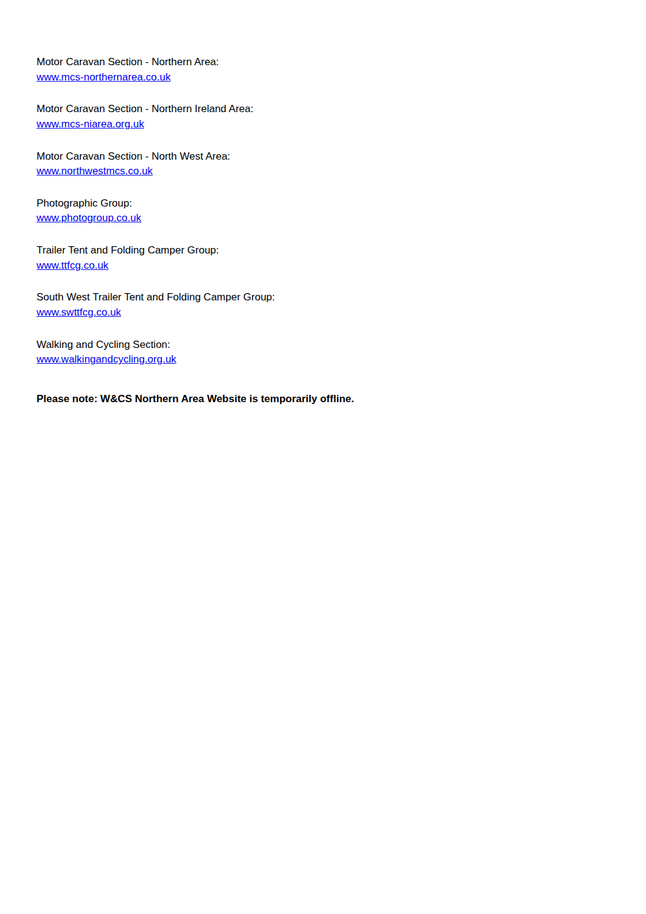Motor Caravan Section - Northern Area: www.mcs-northernarea.co.uk
Motor Caravan Section - Northern Ireland Area: www.mcs-niarea.org.uk
Motor Caravan Section - North West Area: www.northwestmcs.co.uk
Photographic Group: www.photogroup.co.uk
Trailer Tent and Folding Camper Group: www.ttfcg.co.uk
South West Trailer Tent and Folding Camper Group: www.swttfcg.co.uk
Walking and Cycling Section: www.walkingandcycling.org.uk
Please note: W&CS Northern Area Website is temporarily offline.